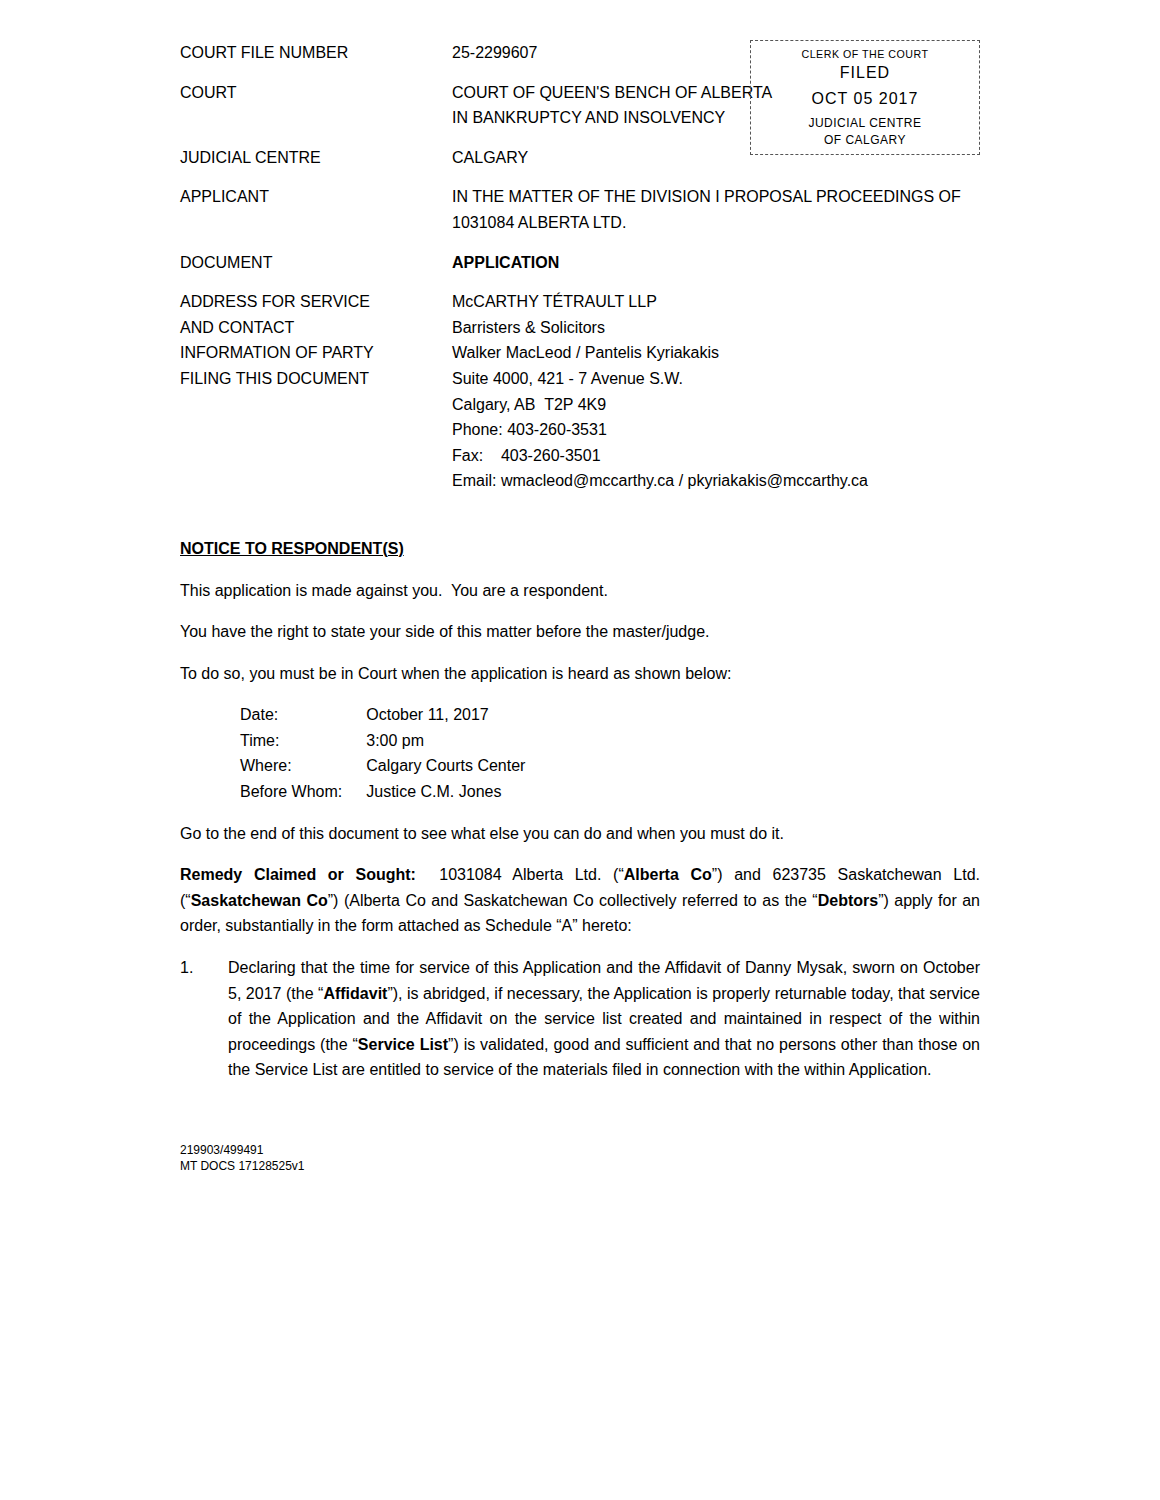CLERK OF THE COURT
FILED
OCT 05 2017
JUDICIAL CENTRE
OF CALGARY
| COURT FILE NUMBER | 25-2299607 |
| COURT | COURT OF QUEEN'S BENCH OF ALBERTA IN BANKRUPTCY AND INSOLVENCY |
| JUDICIAL CENTRE | CALGARY |
| APPLICANT | IN THE MATTER OF THE DIVISION I PROPOSAL PROCEEDINGS OF 1031084 ALBERTA LTD. |
| DOCUMENT | APPLICATION |
| ADDRESS FOR SERVICE AND CONTACT INFORMATION OF PARTY FILING THIS DOCUMENT | McCARTHY TÉTRAULT LLP Barristers & Solicitors Walker MacLeod / Pantelis Kyriakakis Suite 4000, 421 - 7 Avenue S.W. Calgary, AB T2P 4K9 Phone: 403-260-3531 Fax: 403-260-3501 Email: wmacleod@mccarthy.ca / pkyriakakis@mccarthy.ca |
NOTICE TO RESPONDENT(S)
This application is made against you. You are a respondent.
You have the right to state your side of this matter before the master/judge.
To do so, you must be in Court when the application is heard as shown below:
| Date: | October 11, 2017 |
| Time: | 3:00 pm |
| Where: | Calgary Courts Center |
| Before Whom: | Justice C.M. Jones |
Go to the end of this document to see what else you can do and when you must do it.
Remedy Claimed or Sought: 1031084 Alberta Ltd. (“Alberta Co”) and 623735 Saskatchewan Ltd. (“Saskatchewan Co”) (Alberta Co and Saskatchewan Co collectively referred to as the “Debtors”) apply for an order, substantially in the form attached as Schedule “A” hereto:
1.
Declaring that the time for service of this Application and the Affidavit of Danny Mysak, sworn on October 5, 2017 (the “Affidavit”), is abridged, if necessary, the Application is properly returnable today, that service of the Application and the Affidavit on the service list created and maintained in respect of the within proceedings (the “Service List”) is validated, good and sufficient and that no persons other than those on the Service List are entitled to service of the materials filed in connection with the within Application.
219903/499491
MT DOCS 17128525v1